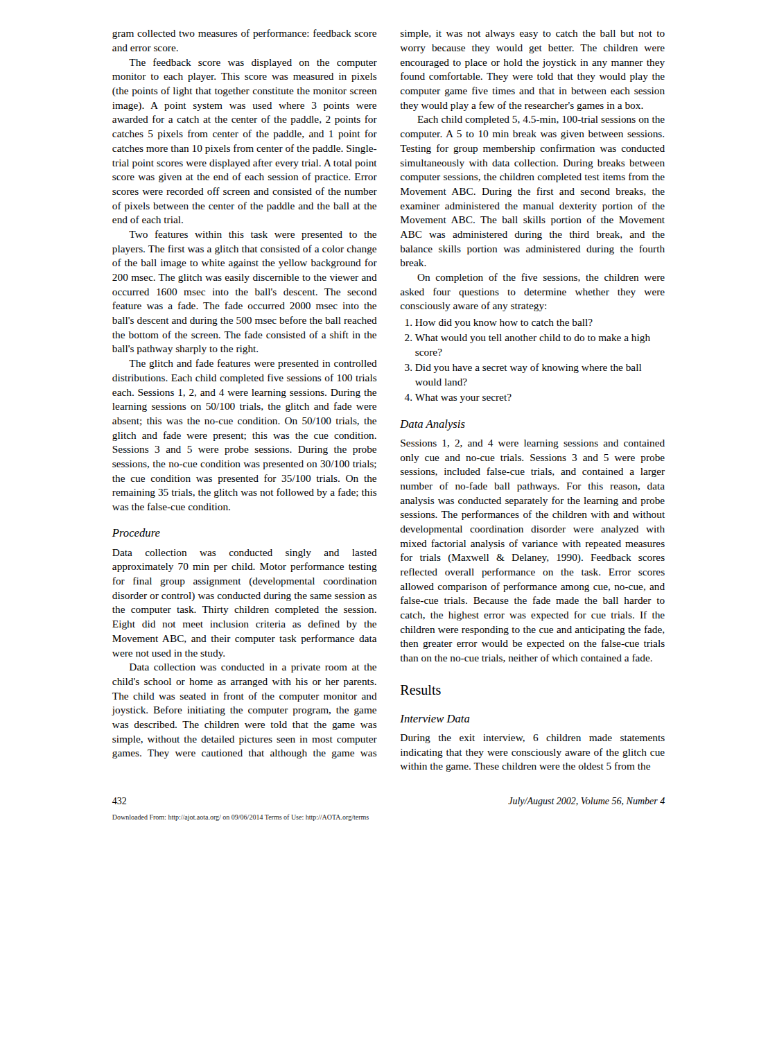gram collected two measures of performance: feedback score and error score.
The feedback score was displayed on the computer monitor to each player. This score was measured in pixels (the points of light that together constitute the monitor screen image). A point system was used where 3 points were awarded for a catch at the center of the paddle, 2 points for catches 5 pixels from center of the paddle, and 1 point for catches more than 10 pixels from center of the paddle. Single-trial point scores were displayed after every trial. A total point score was given at the end of each session of practice. Error scores were recorded off screen and consisted of the number of pixels between the center of the paddle and the ball at the end of each trial.
Two features within this task were presented to the players. The first was a glitch that consisted of a color change of the ball image to white against the yellow background for 200 msec. The glitch was easily discernible to the viewer and occurred 1600 msec into the ball's descent. The second feature was a fade. The fade occurred 2000 msec into the ball's descent and during the 500 msec before the ball reached the bottom of the screen. The fade consisted of a shift in the ball's pathway sharply to the right.
The glitch and fade features were presented in controlled distributions. Each child completed five sessions of 100 trials each. Sessions 1, 2, and 4 were learning sessions. During the learning sessions on 50/100 trials, the glitch and fade were absent; this was the no-cue condition. On 50/100 trials, the glitch and fade were present; this was the cue condition. Sessions 3 and 5 were probe sessions. During the probe sessions, the no-cue condition was presented on 30/100 trials; the cue condition was presented for 35/100 trials. On the remaining 35 trials, the glitch was not followed by a fade; this was the false-cue condition.
Procedure
Data collection was conducted singly and lasted approximately 70 min per child. Motor performance testing for final group assignment (developmental coordination disorder or control) was conducted during the same session as the computer task. Thirty children completed the session. Eight did not meet inclusion criteria as defined by the Movement ABC, and their computer task performance data were not used in the study.
Data collection was conducted in a private room at the child's school or home as arranged with his or her parents. The child was seated in front of the computer monitor and joystick. Before initiating the computer program, the game was described. The children were told that the game was simple, without the detailed pictures seen in most computer games. They were cautioned that although the game was simple, it was not always easy to catch the ball but not to worry because they would get better. The children were encouraged to place or hold the joystick in any manner they found comfortable. They were told that they would play the computer game five times and that in between each session they would play a few of the researcher's games in a box.
Each child completed 5, 4.5-min, 100-trial sessions on the computer. A 5 to 10 min break was given between sessions. Testing for group membership confirmation was conducted simultaneously with data collection. During breaks between computer sessions, the children completed test items from the Movement ABC. During the first and second breaks, the examiner administered the manual dexterity portion of the Movement ABC. The ball skills portion of the Movement ABC was administered during the third break, and the balance skills portion was administered during the fourth break.
On completion of the five sessions, the children were asked four questions to determine whether they were consciously aware of any strategy:
How did you know how to catch the ball?
What would you tell another child to do to make a high score?
Did you have a secret way of knowing where the ball would land?
What was your secret?
Data Analysis
Sessions 1, 2, and 4 were learning sessions and contained only cue and no-cue trials. Sessions 3 and 5 were probe sessions, included false-cue trials, and contained a larger number of no-fade ball pathways. For this reason, data analysis was conducted separately for the learning and probe sessions. The performances of the children with and without developmental coordination disorder were analyzed with mixed factorial analysis of variance with repeated measures for trials (Maxwell & Delaney, 1990). Feedback scores reflected overall performance on the task. Error scores allowed comparison of performance among cue, no-cue, and false-cue trials. Because the fade made the ball harder to catch, the highest error was expected for cue trials. If the children were responding to the cue and anticipating the fade, then greater error would be expected on the false-cue trials than on the no-cue trials, neither of which contained a fade.
Results
Interview Data
During the exit interview, 6 children made statements indicating that they were consciously aware of the glitch cue within the game. These children were the oldest 5 from the
432 July/August 2002, Volume 56, Number 4
Downloaded From: http://ajot.aota.org/ on 09/06/2014 Terms of Use: http://AOTA.org/terms